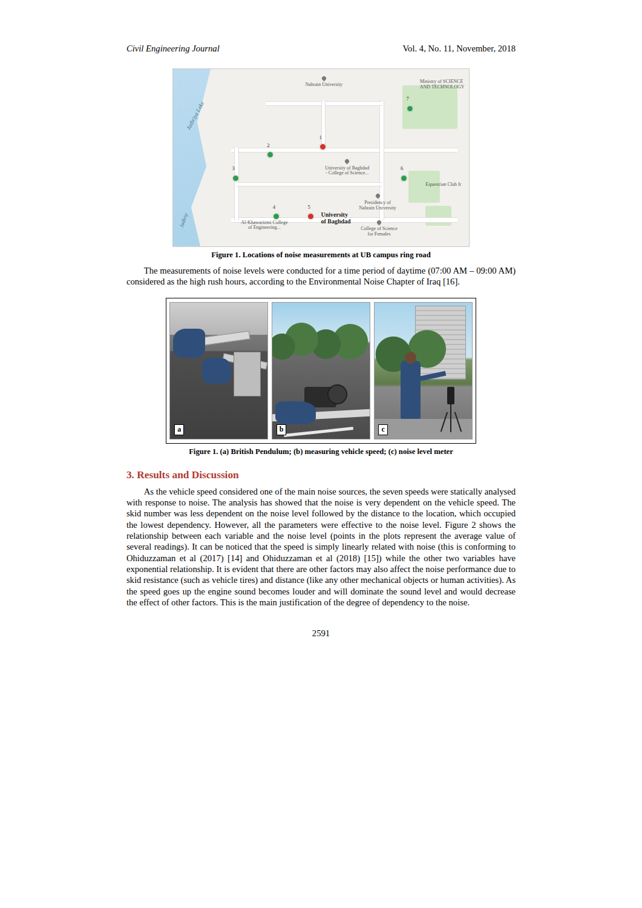Civil Engineering Journal
Vol. 4, No. 11, November, 2018
Jadiriya Lake
Jadiriy
Nahrain University
Ministry of SCIENCE
AND TECHNOLOGY
University of Baghdad
- College of Science...
Presidency of
Nahrain University
University
of Baghdad
Al-Khawarizmi College
of Engineering...
College of Science
for Females
Equestrian Club Ir
1
2
3
4
5
6
7
Figure 1. Locations of noise measurements at UB campus ring road
The measurements of noise levels were conducted for a time period of daytime (07:00 AM – 09:00 AM) considered as the high rush hours, according to the Environmental Noise Chapter of Iraq [16].
a
b
c
Figure 1. (a) British Pendulum; (b) measuring vehicle speed; (c) noise level meter
3. Results and Discussion
As the vehicle speed considered one of the main noise sources, the seven speeds were statically analysed with response to noise. The analysis has showed that the noise is very dependent on the vehicle speed. The skid number was less dependent on the noise level followed by the distance to the location, which occupied the lowest dependency. However, all the parameters were effective to the noise level. Figure 2 shows the relationship between each variable and the noise level (points in the plots represent the average value of several readings). It can be noticed that the speed is simply linearly related with noise (this is conforming to Ohiduzzaman et al (2017) [14] and Ohiduzzaman et al (2018) [15]) while the other two variables have exponential relationship. It is evident that there are other factors may also affect the noise performance due to skid resistance (such as vehicle tires) and distance (like any other mechanical objects or human activities). As the speed goes up the engine sound becomes louder and will dominate the sound level and would decrease the effect of other factors. This is the main justification of the degree of dependency to the noise.
2591